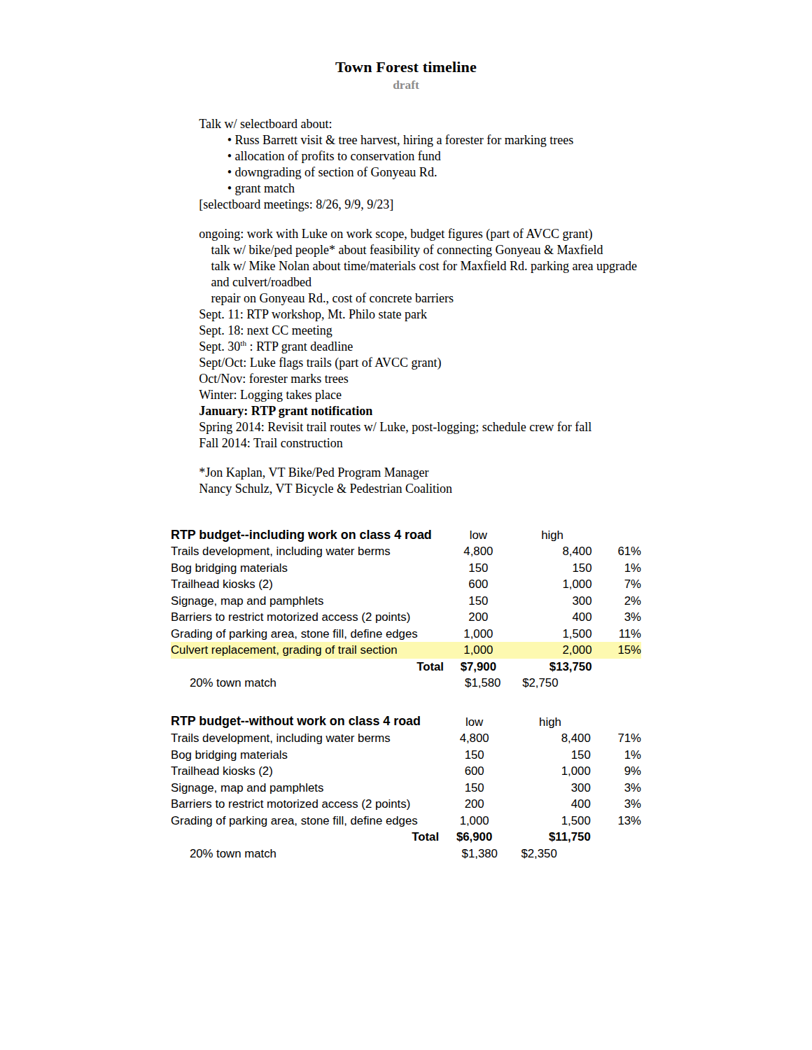Town Forest timeline
draft
Talk w/ selectboard about:
Russ Barrett visit & tree harvest, hiring a forester for marking trees
allocation of profits to conservation fund
downgrading of section of Gonyeau Rd.
grant match
[selectboard meetings: 8/26, 9/9, 9/23]
ongoing: work with Luke on work scope, budget figures (part of AVCC grant)
talk w/ bike/ped people* about feasibility of connecting Gonyeau & Maxfield
talk w/ Mike Nolan about time/materials cost for Maxfield Rd. parking area upgrade and culvert/roadbed
repair on Gonyeau Rd., cost of concrete barriers
Sept. 11: RTP workshop, Mt. Philo state park
Sept. 18: next CC meeting
Sept. 30th : RTP grant deadline
Sept/Oct: Luke flags trails (part of AVCC grant)
Oct/Nov: forester marks trees
Winter: Logging takes place
January: RTP grant notification
Spring 2014: Revisit trail routes w/ Luke, post-logging; schedule crew for fall
Fall 2014: Trail construction
*Jon Kaplan, VT Bike/Ped Program Manager
Nancy Schulz, VT Bicycle & Pedestrian Coalition
| RTP budget--including work on class 4 road | low | high | |
| Trails development, including water berms | 4,800 | 8,400 | 61% |
| Bog bridging materials | 150 | 150 | 1% |
| Trailhead kiosks (2) | 600 | 1,000 | 7% |
| Signage, map and pamphlets | 150 | 300 | 2% |
| Barriers to restrict motorized access (2 points) | 200 | 400 | 3% |
| Grading of parking area, stone fill, define edges | 1,000 | 1,500 | 11% |
| Culvert replacement, grading of trail section | 1,000 | 2,000 | 15% |
| Total | $7,900 | $13,750 | |
| 20% town match | $1,580 | $2,750 | |
| RTP budget--without work on class 4 road | low | high | |
| Trails development, including water berms | 4,800 | 8,400 | 71% |
| Bog bridging materials | 150 | 150 | 1% |
| Trailhead kiosks (2) | 600 | 1,000 | 9% |
| Signage, map and pamphlets | 150 | 300 | 3% |
| Barriers to restrict motorized access (2 points) | 200 | 400 | 3% |
| Grading of parking area, stone fill, define edges | 1,000 | 1,500 | 13% |
| Total | $6,900 | $11,750 | |
| 20% town match | $1,380 | $2,350 | |